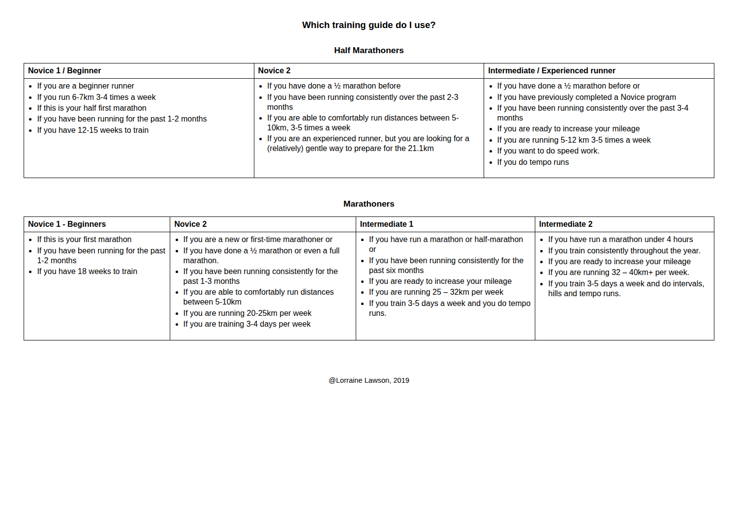Which training guide do I use?
Half Marathoners
| Novice 1 / Beginner | Novice 2 | Intermediate / Experienced runner |
| --- | --- | --- |
| If you are a beginner runner If you run 6-7km 3-4 times a week If this is your half first marathon If you have been running for the past 1-2 months If you have 12-15 weeks to train | If you have done a ½ marathon before If you have been running consistently over the past 2-3 months If you are able to comfortably run distances between 5-10km, 3-5 times a week If you are an experienced runner, but you are looking for a (relatively) gentle way to prepare for the 21.1km | If you have done a ½ marathon before or If you have previously completed a Novice program If you have been running consistently over the past 3-4 months If you are ready to increase your mileage If you are running 5-12 km 3-5 times a week If you want to do speed work. If you do tempo runs |
Marathoners
| Novice 1 - Beginners | Novice 2 | Intermediate 1 | Intermediate 2 |
| --- | --- | --- | --- |
| If this is your first marathon If you have been running for the past 1-2 months If you have 18 weeks to train | If you are a new or first-time marathoner or If you have done a ½ marathon or even a full marathon. If you have been running consistently for the past 1-3 months If you are able to comfortably run distances between 5-10km If you are running 20-25km per week If you are training 3-4 days per week | If you have run a marathon or half-marathon or If you have been running consistently for the past six months If you are ready to increase your mileage If you are running 25 – 32km per week If you train 3-5 days a week and you do tempo runs. | If you have run a marathon under 4 hours If you train consistently throughout the year. If you are ready to increase your mileage If you are running 32 – 40km+ per week. If you train 3-5 days a week and do intervals, hills and tempo runs. |
@Lorraine Lawson, 2019